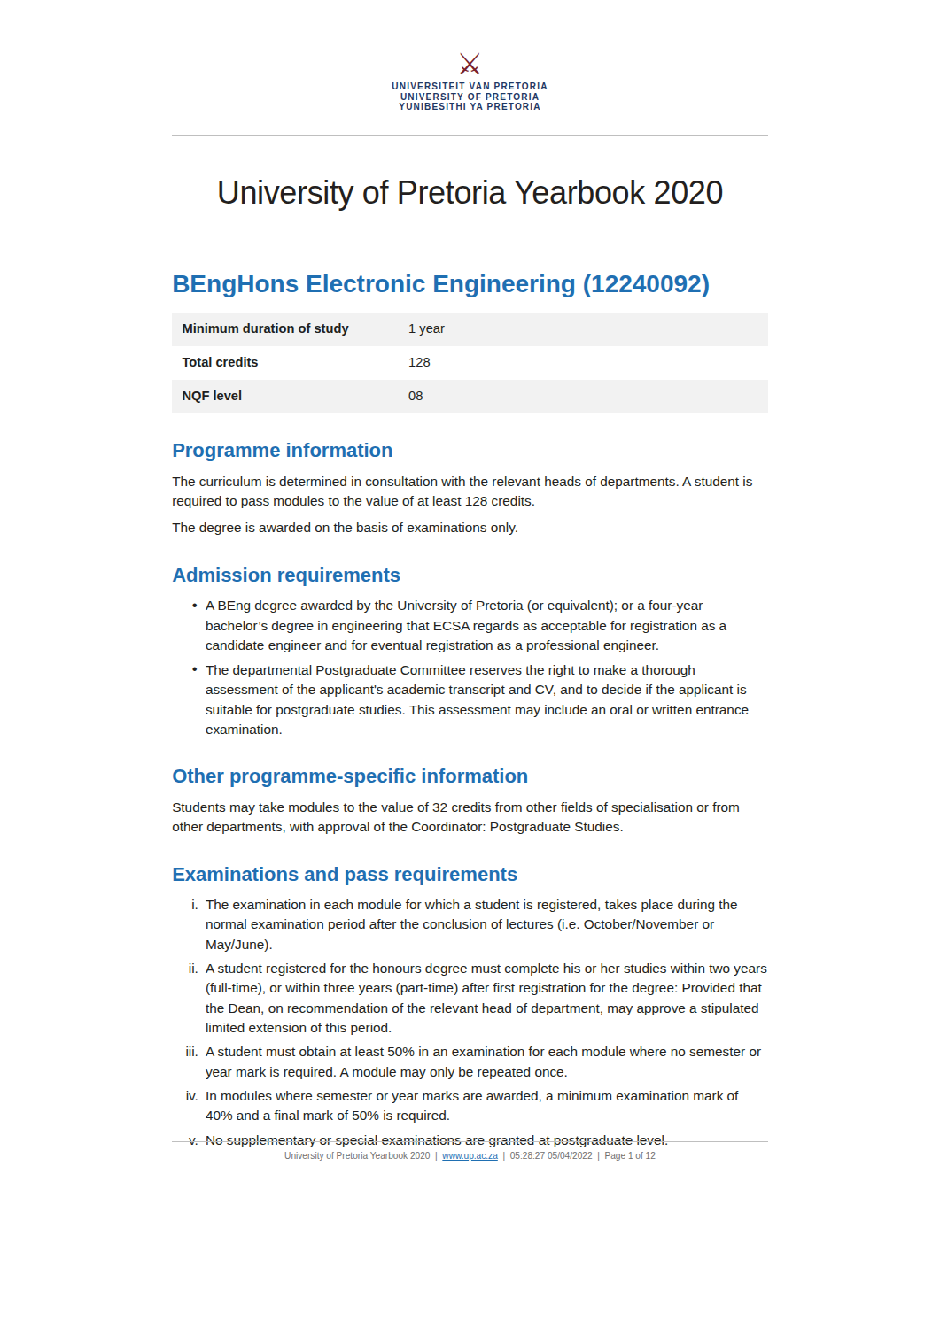⚔
Universiteit van Pretoria
University of Pretoria
Yunibesithi ya Pretoria
University of Pretoria Yearbook 2020
BEngHons Electronic Engineering (12240092)
| Minimum duration of study | 1 year |
| Total credits | 128 |
| NQF level | 08 |
Programme information
The curriculum is determined in consultation with the relevant heads of departments. A student is required to pass modules to the value of at least 128 credits.
The degree is awarded on the basis of examinations only.
Admission requirements
A BEng degree awarded by the University of Pretoria (or equivalent); or a four-year bachelor’s degree in engineering that ECSA regards as acceptable for registration as a candidate engineer and for eventual registration as a professional engineer.
The departmental Postgraduate Committee reserves the right to make a thorough assessment of the applicant's academic transcript and CV, and to decide if the applicant is suitable for postgraduate studies. This assessment may include an oral or written entrance examination.
Other programme-specific information
Students may take modules to the value of 32 credits from other fields of specialisation or from other departments, with approval of the Coordinator: Postgraduate Studies.
Examinations and pass requirements
The examination in each module for which a student is registered, takes place during the normal examination period after the conclusion of lectures (i.e. October/November or May/June).
A student registered for the honours degree must complete his or her studies within two years (full-time), or within three years (part-time) after first registration for the degree: Provided that the Dean, on recommendation of the relevant head of department, may approve a stipulated limited extension of this period.
A student must obtain at least 50% in an examination for each module where no semester or year mark is required. A module may only be repeated once.
In modules where semester or year marks are awarded, a minimum examination mark of 40% and a final mark of 50% is required.
No supplementary or special examinations are granted at postgraduate level.
University of Pretoria Yearbook 2020 | www.up.ac.za | 05:28:27 05/04/2022 | Page 1 of 12